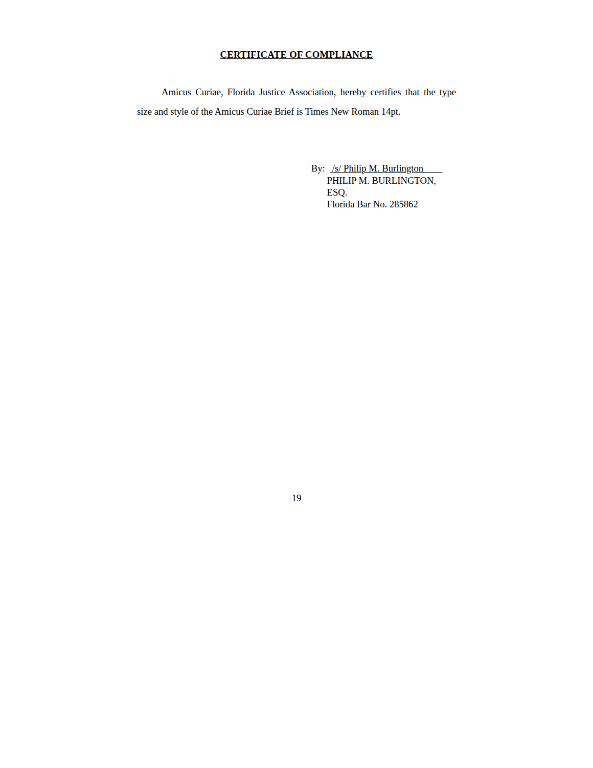CERTIFICATE OF COMPLIANCE
Amicus Curiae, Florida Justice Association, hereby certifies that the type size and style of the Amicus Curiae Brief is Times New Roman 14pt.
By: /s/ Philip M. Burlington
PHILIP M. BURLINGTON, ESQ.
Florida Bar No. 285862
19